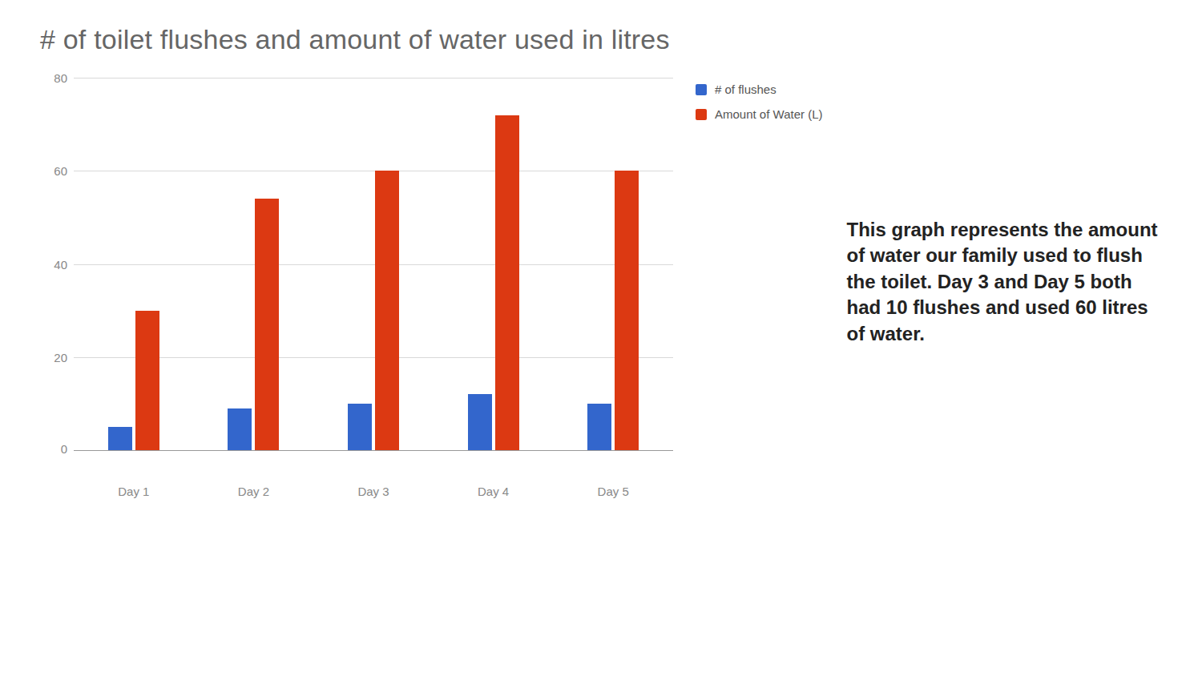# of toilet flushes and amount of water used in litres
80
60
40
20
0
Day 1 Day 2 Day 3 Day 4 Day 5
# of flushes
Amount of Water (L)
This graph represents the amount of water our family used to flush the toilet. Day 3 and Day 5 both had 10 flushes and used 60 litres of water.